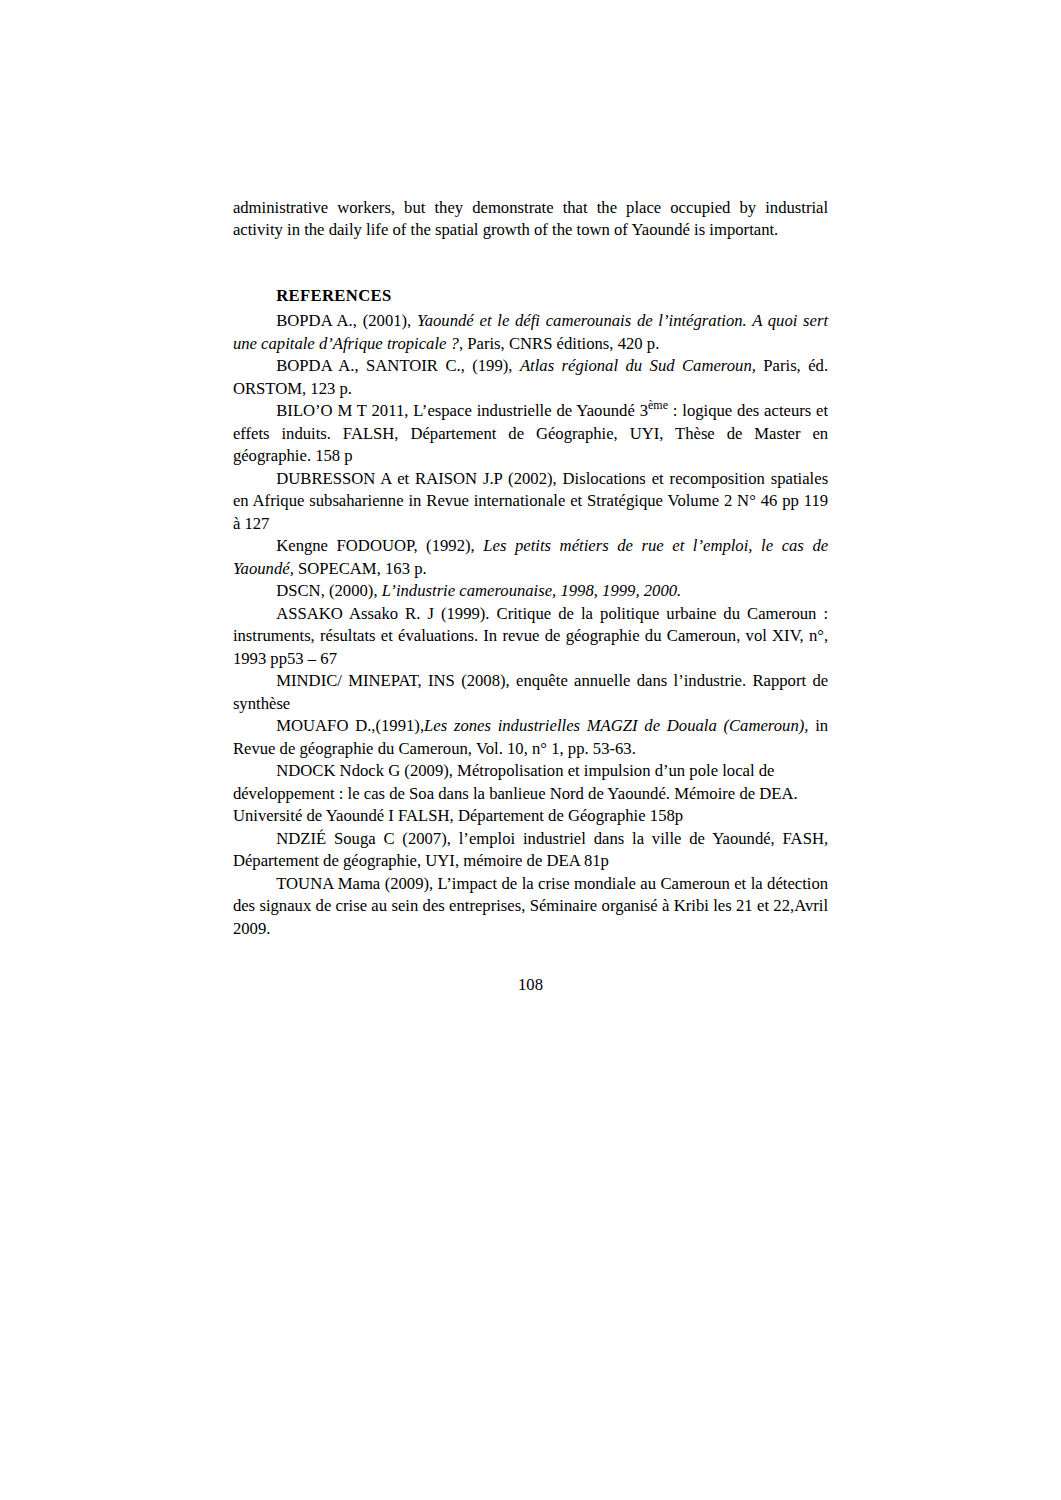administrative workers, but they demonstrate that the place occupied by industrial activity in the daily life of the spatial growth of the town of Yaoundé is important.
REFERENCES
BOPDA A., (2001), Yaoundé et le défi camerounais de l’intégration. A quoi sert une capitale d’Afrique tropicale ?, Paris, CNRS éditions, 420 p.
BOPDA A., SANTOIR C., (199), Atlas régional du Sud Cameroun, Paris, éd. ORSTOM, 123 p.
BILO’O M T 2011, L’espace industrielle de Yaoundé 3ème : logique des acteurs et effets induits. FALSH, Département de Géographie, UYI, Thèse de Master en géographie. 158 p
DUBRESSON A et RAISON J.P (2002), Dislocations et recomposition spatiales en Afrique subsaharienne in Revue internationale et Stratégique Volume 2 N° 46 pp 119 à 127
Kengne FODOUOP, (1992), Les petits métiers de rue et l’emploi, le cas de Yaoundé, SOPECAM, 163 p.
DSCN, (2000), L’industrie camerounaise, 1998, 1999, 2000.
ASSAKO Assako R. J (1999). Critique de la politique urbaine du Cameroun : instruments, résultats et évaluations. In revue de géographie du Cameroun, vol XIV, n°, 1993 pp53 – 67
MINDIC/ MINEPAT, INS (2008), enquête annuelle dans l’industrie. Rapport de synthèse
MOUAFO D.,(1991),Les zones industrielles MAGZI de Douala (Cameroun), in Revue de géographie du Cameroun, Vol. 10, n° 1, pp. 53-63.
NDOCK Ndock G (2009), Métropolisation et impulsion d’un pole local de
développement : le cas de Soa dans la banlieue Nord de Yaoundé. Mémoire de DEA.
Université de Yaoundé I FALSH, Département de Géographie 158p
NDZIÉ Souga C (2007), l’emploi industriel dans la ville de Yaoundé, FASH, Département de géographie, UYI, mémoire de DEA 81p
TOUNA Mama (2009), L’impact de la crise mondiale au Cameroun et la détection des signaux de crise au sein des entreprises, Séminaire organisé à Kribi les 21 et 22,Avril 2009.
108